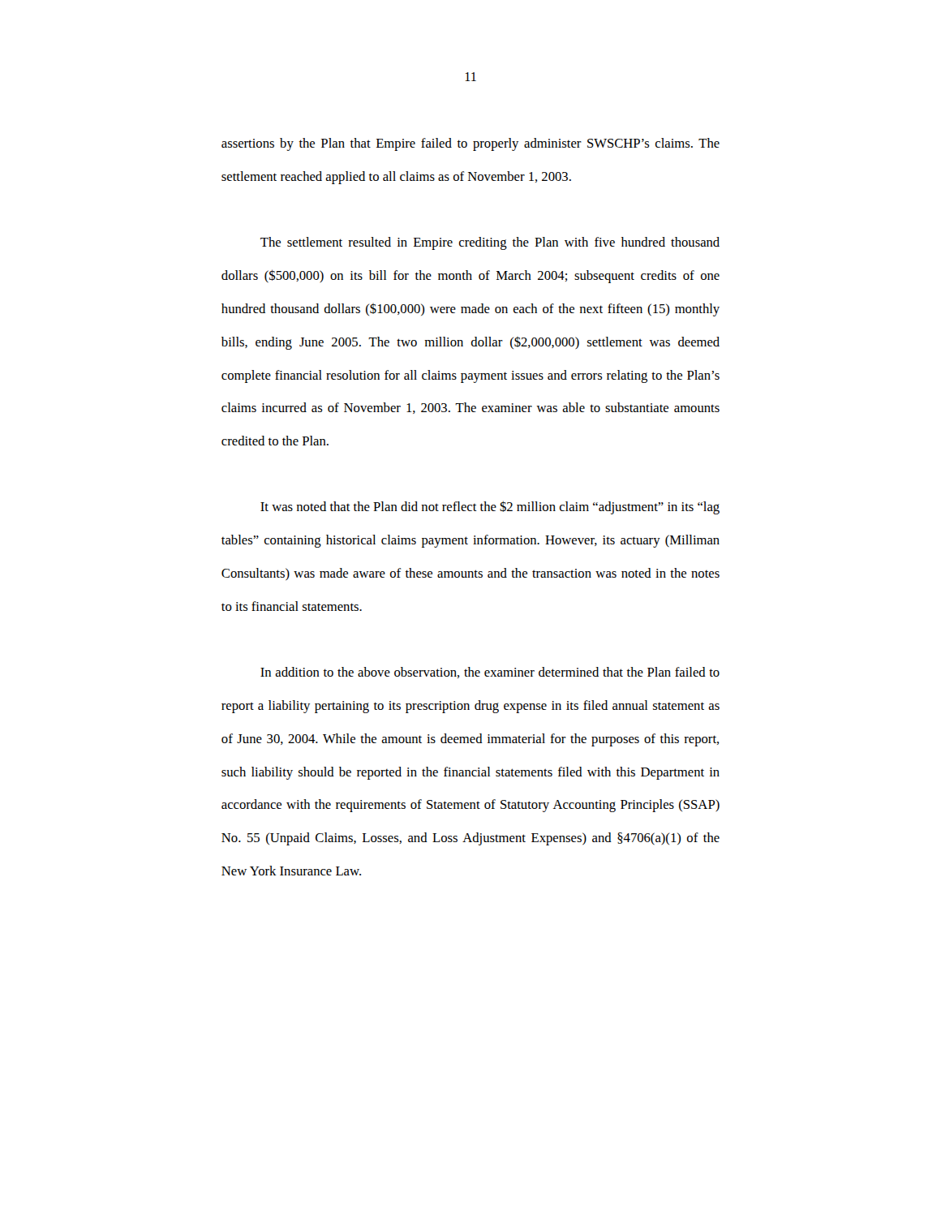11
assertions by the Plan that Empire failed to properly administer SWSCHP’s claims. The settlement reached applied to all claims as of November 1, 2003.
The settlement resulted in Empire crediting the Plan with five hundred thousand dollars ($500,000) on its bill for the month of March 2004; subsequent credits of one hundred thousand dollars ($100,000) were made on each of the next fifteen (15) monthly bills, ending June 2005. The two million dollar ($2,000,000) settlement was deemed complete financial resolution for all claims payment issues and errors relating to the Plan’s claims incurred as of November 1, 2003. The examiner was able to substantiate amounts credited to the Plan.
It was noted that the Plan did not reflect the $2 million claim “adjustment” in its “lag tables” containing historical claims payment information. However, its actuary (Milliman Consultants) was made aware of these amounts and the transaction was noted in the notes to its financial statements.
In addition to the above observation, the examiner determined that the Plan failed to report a liability pertaining to its prescription drug expense in its filed annual statement as of June 30, 2004. While the amount is deemed immaterial for the purposes of this report, such liability should be reported in the financial statements filed with this Department in accordance with the requirements of Statement of Statutory Accounting Principles (SSAP) No. 55 (Unpaid Claims, Losses, and Loss Adjustment Expenses) and §4706(a)(1) of the New York Insurance Law.